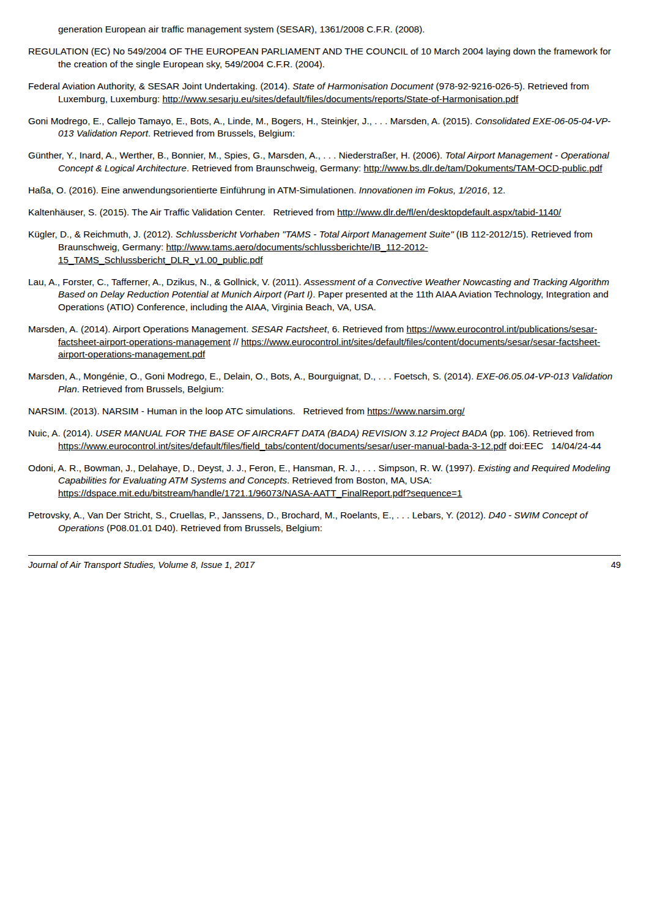generation European air traffic management system (SESAR), 1361/2008 C.F.R. (2008).
REGULATION (EC) No 549/2004 OF THE EUROPEAN PARLIAMENT AND THE COUNCIL of 10 March 2004 laying down the framework for the creation of the single European sky, 549/2004 C.F.R. (2004).
Federal Aviation Authority, & SESAR Joint Undertaking. (2014). State of Harmonisation Document (978-92-9216-026-5). Retrieved from Luxemburg, Luxemburg: http://www.sesarju.eu/sites/default/files/documents/reports/State-of-Harmonisation.pdf
Goni Modrego, E., Callejo Tamayo, E., Bots, A., Linde, M., Bogers, H., Steinkjer, J., . . . Marsden, A. (2015). Consolidated EXE-06-05-04-VP-013 Validation Report. Retrieved from Brussels, Belgium:
Günther, Y., Inard, A., Werther, B., Bonnier, M., Spies, G., Marsden, A., . . . Niederstraßer, H. (2006). Total Airport Management - Operational Concept & Logical Architecture. Retrieved from Braunschweig, Germany: http://www.bs.dlr.de/tam/Dokuments/TAM-OCD-public.pdf
Haßa, O. (2016). Eine anwendungsorientierte Einführung in ATM-Simulationen. Innovationen im Fokus, 1/2016, 12.
Kaltenhäuser, S. (2015). The Air Traffic Validation Center. Retrieved from http://www.dlr.de/fl/en/desktopdefault.aspx/tabid-1140/
Kügler, D., & Reichmuth, J. (2012). Schlussbericht Vorhaben "TAMS - Total Airport Management Suite" (IB 112-2012/15). Retrieved from Braunschweig, Germany: http://www.tams.aero/documents/schlussberichte/IB_112-2012-15_TAMS_Schlussbericht_DLR_v1.00_public.pdf
Lau, A., Forster, C., Tafferner, A., Dzikus, N., & Gollnick, V. (2011). Assessment of a Convective Weather Nowcasting and Tracking Algorithm Based on Delay Reduction Potential at Munich Airport (Part I). Paper presented at the 11th AIAA Aviation Technology, Integration and Operations (ATIO) Conference, including the AIAA, Virginia Beach, VA, USA.
Marsden, A. (2014). Airport Operations Management. SESAR Factsheet, 6. Retrieved from https://www.eurocontrol.int/publications/sesar-factsheet-airport-operations-management // https://www.eurocontrol.int/sites/default/files/content/documents/sesar/sesar-factsheet-airport-operations-management.pdf
Marsden, A., Mongénie, O., Goni Modrego, E., Delain, O., Bots, A., Bourguignat, D., . . . Foetsch, S. (2014). EXE-06.05.04-VP-013 Validation Plan. Retrieved from Brussels, Belgium:
NARSIM. (2013). NARSIM - Human in the loop ATC simulations. Retrieved from https://www.narsim.org/
Nuic, A. (2014). USER MANUAL FOR THE BASE OF AIRCRAFT DATA (BADA) REVISION 3.12 Project BADA (pp. 106). Retrieved from https://www.eurocontrol.int/sites/default/files/field_tabs/content/documents/sesar/user-manual-bada-3-12.pdf doi:EEC 14/04/24-44
Odoni, A. R., Bowman, J., Delahaye, D., Deyst, J. J., Feron, E., Hansman, R. J., . . . Simpson, R. W. (1997). Existing and Required Modeling Capabilities for Evaluating ATM Systems and Concepts. Retrieved from Boston, MA, USA: https://dspace.mit.edu/bitstream/handle/1721.1/96073/NASA-AATT_FinalReport.pdf?sequence=1
Petrovsky, A., Van Der Stricht, S., Cruellas, P., Janssens, D., Brochard, M., Roelants, E., . . . Lebars, Y. (2012). D40 - SWIM Concept of Operations (P08.01.01 D40). Retrieved from Brussels, Belgium:
Journal of Air Transport Studies, Volume 8, Issue 1, 2017 49